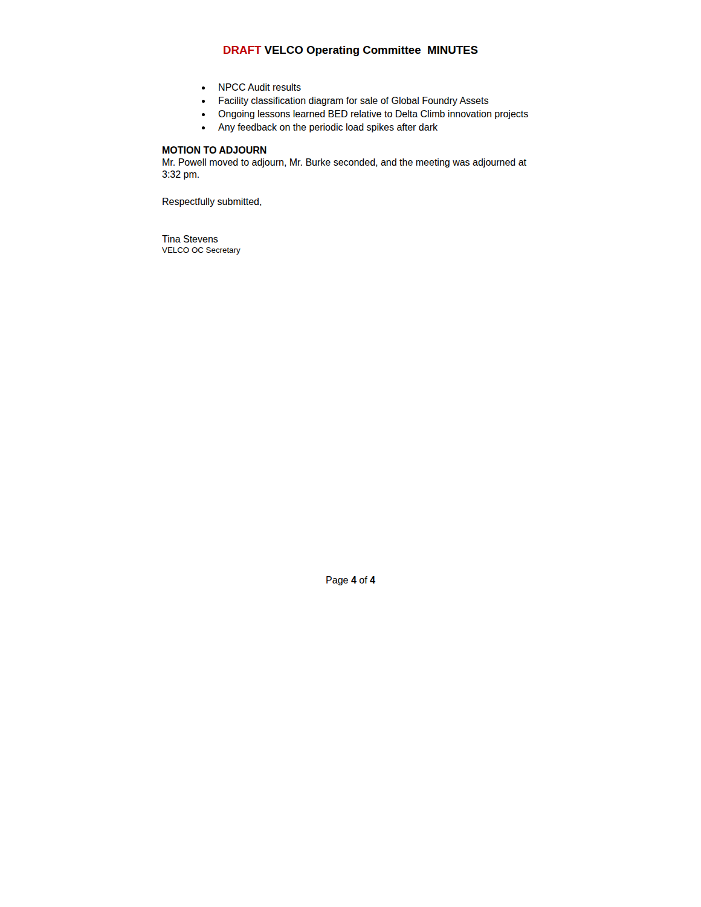DRAFT VELCO Operating Committee MINUTES
NPCC Audit results
Facility classification diagram for sale of Global Foundry Assets
Ongoing lessons learned BED relative to Delta Climb innovation projects
Any feedback on the periodic load spikes after dark
MOTION TO ADJOURN
Mr. Powell moved to adjourn, Mr. Burke seconded, and the meeting was adjourned at 3:32 pm.
Respectfully submitted,
Tina Stevens
VELCO OC Secretary
Page 4 of 4